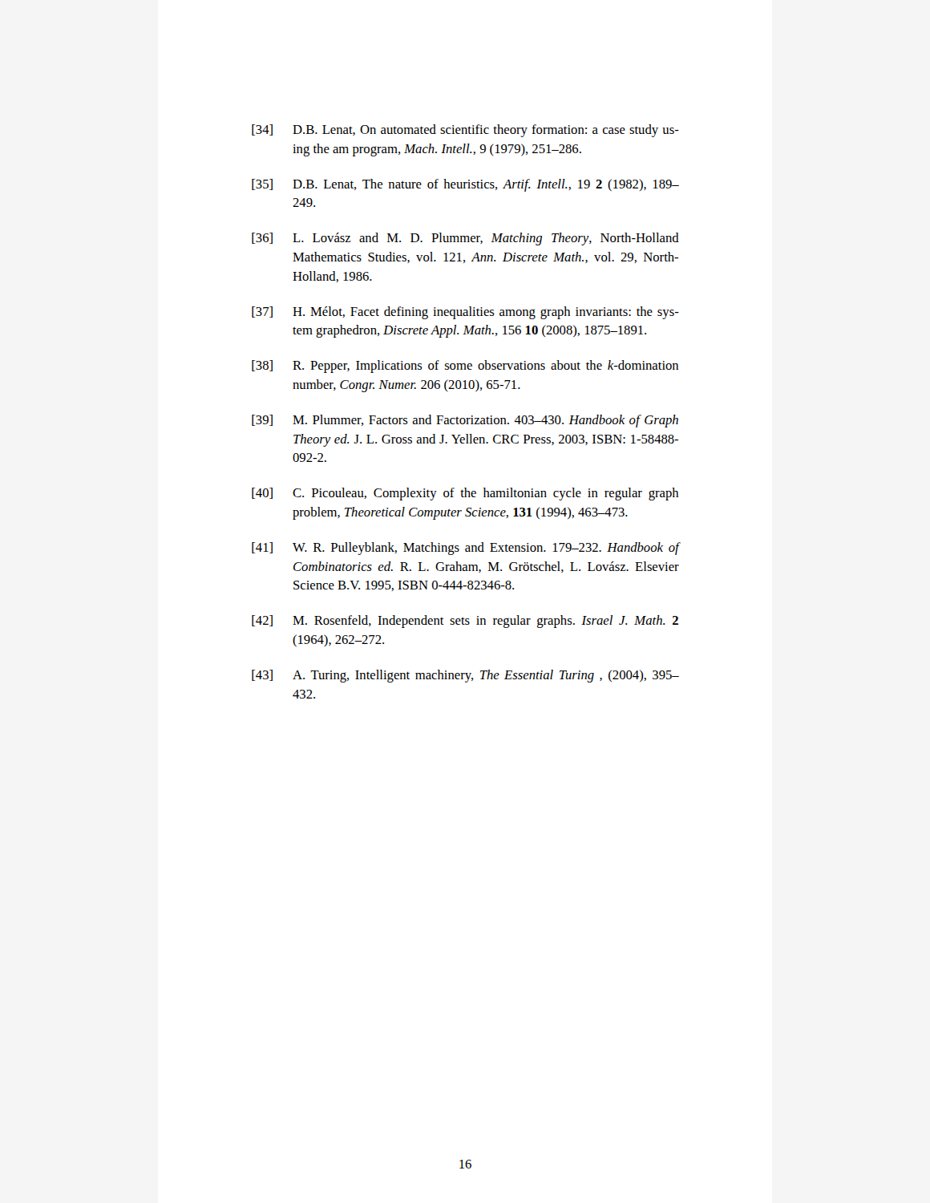[34] D.B. Lenat, On automated scientific theory formation: a case study using the am program, Mach. Intell., 9 (1979), 251–286.
[35] D.B. Lenat, The nature of heuristics, Artif. Intell., 19 2 (1982), 189–249.
[36] L. Lovász and M. D. Plummer, Matching Theory, North-Holland Mathematics Studies, vol. 121, Ann. Discrete Math., vol. 29, North-Holland, 1986.
[37] H. Mélot, Facet defining inequalities among graph invariants: the system graphedron, Discrete Appl. Math., 156 10 (2008), 1875–1891.
[38] R. Pepper, Implications of some observations about the k-domination number, Congr. Numer. 206 (2010), 65-71.
[39] M. Plummer, Factors and Factorization. 403–430. Handbook of Graph Theory ed. J. L. Gross and J. Yellen. CRC Press, 2003, ISBN: 1-58488-092-2.
[40] C. Picouleau, Complexity of the hamiltonian cycle in regular graph problem, Theoretical Computer Science, 131 (1994), 463–473.
[41] W. R. Pulleyblank, Matchings and Extension. 179–232. Handbook of Combinatorics ed. R. L. Graham, M. Grötschel, L. Lovász. Elsevier Science B.V. 1995, ISBN 0-444-82346-8.
[42] M. Rosenfeld, Independent sets in regular graphs. Israel J. Math. 2 (1964), 262–272.
[43] A. Turing, Intelligent machinery, The Essential Turing , (2004), 395–432.
16